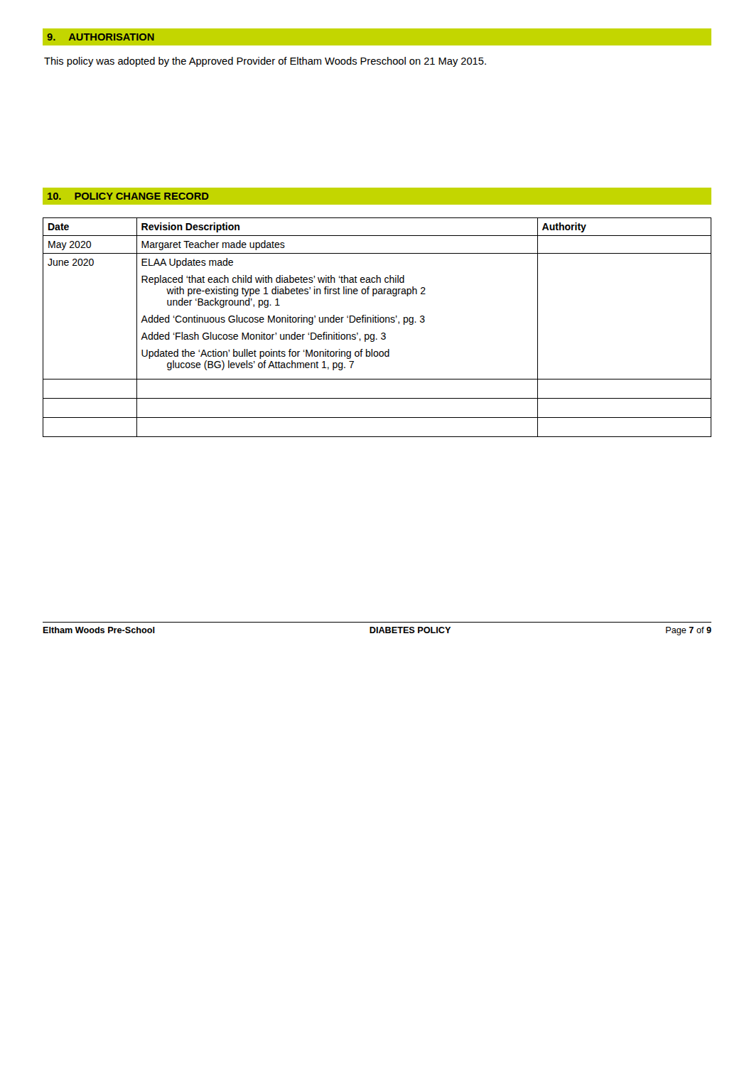9. AUTHORISATION
This policy was adopted by the Approved Provider of Eltham Woods Preschool on 21 May 2015.
10. POLICY CHANGE RECORD
| Date | Revision Description | Authority |
| --- | --- | --- |
| May 2020 | Margaret Teacher made updates | |
| June 2020 | ELAA Updates made Replaced ‘that each child with diabetes’ with ‘that each child with pre-existing type 1 diabetes’ in first line of paragraph 2 under ‘Background’, pg. 1 Added ‘Continuous Glucose Monitoring’ under ‘Definitions’, pg. 3 Added ‘Flash Glucose Monitor’ under ‘Definitions’, pg. 3 Updated the ‘Action’ bullet points for ‘Monitoring of blood glucose (BG) levels’ of Attachment 1, pg. 7 | |
Eltham Woods Pre-School DIABETES POLICY Page 7 of 9